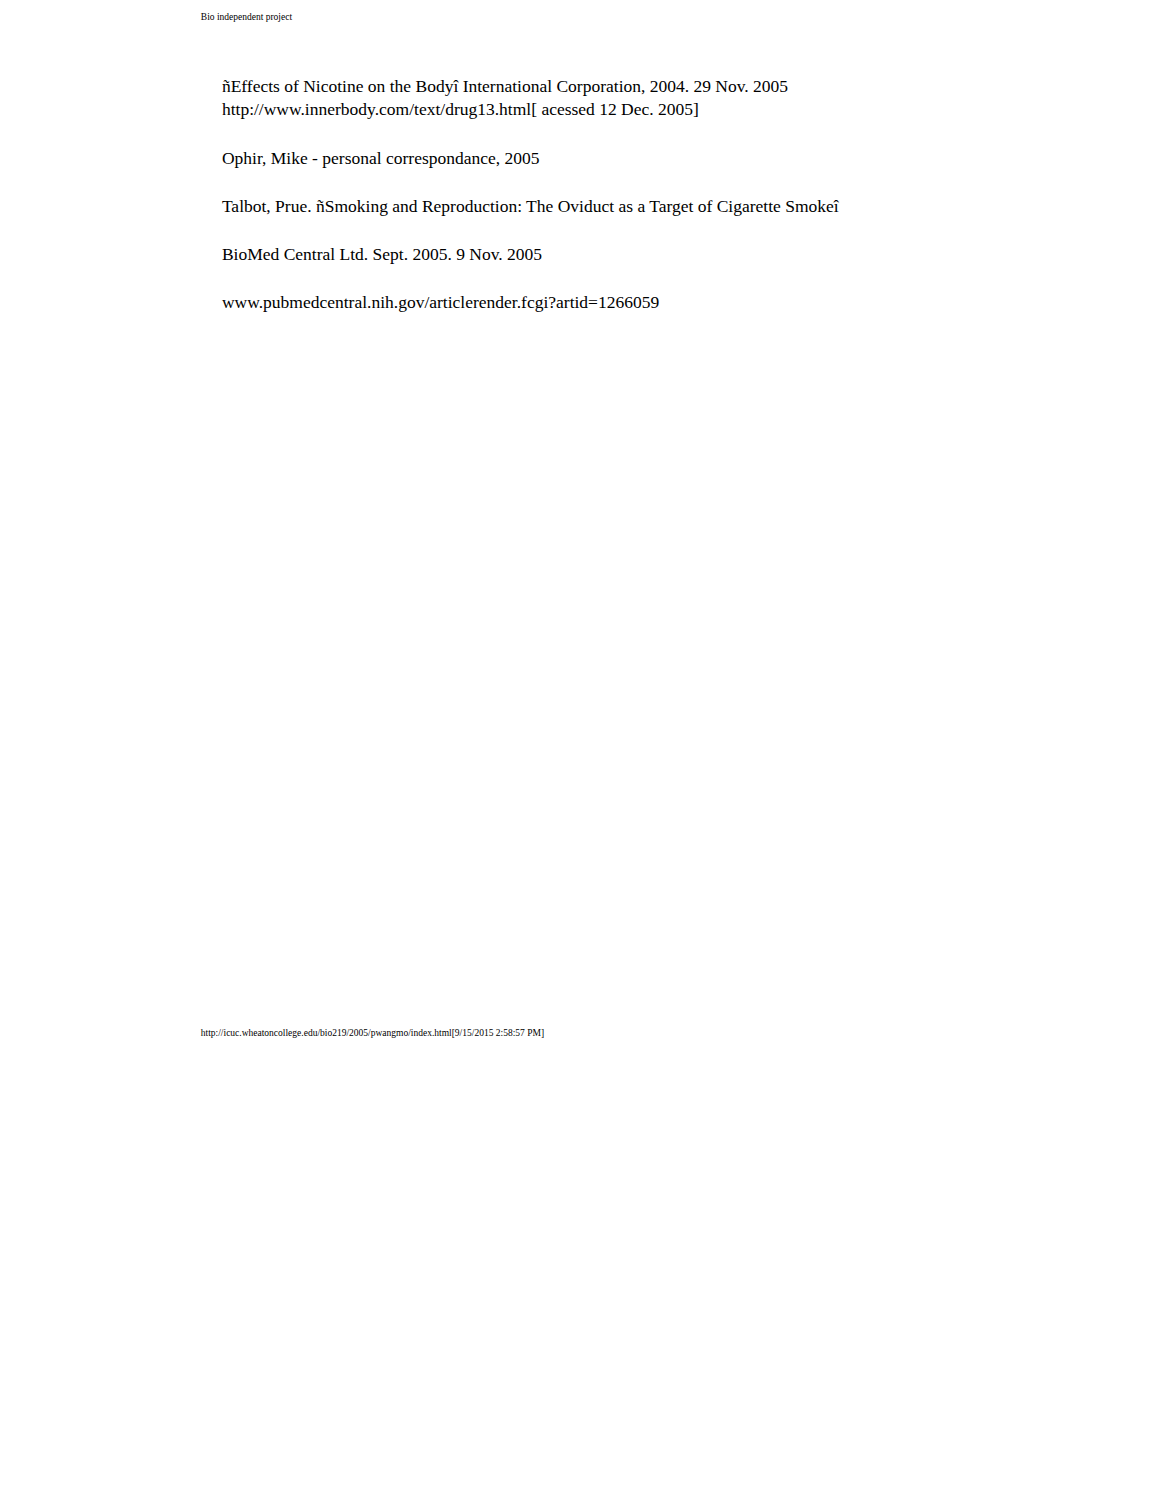Bio independent project
ñEffects of Nicotine on the Bodyî International Corporation, 2004. 29 Nov. 2005
http://www.innerbody.com/text/drug13.html[ acessed 12 Dec. 2005]
Ophir, Mike - personal correspondance, 2005
Talbot, Prue. ñSmoking and Reproduction: The Oviduct as a Target of Cigarette Smokeî
BioMed Central Ltd. Sept. 2005. 9 Nov. 2005
www.pubmedcentral.nih.gov/articlerender.fcgi?artid=1266059
http://icuc.wheatoncollege.edu/bio219/2005/pwangmo/index.html[9/15/2015 2:58:57 PM]